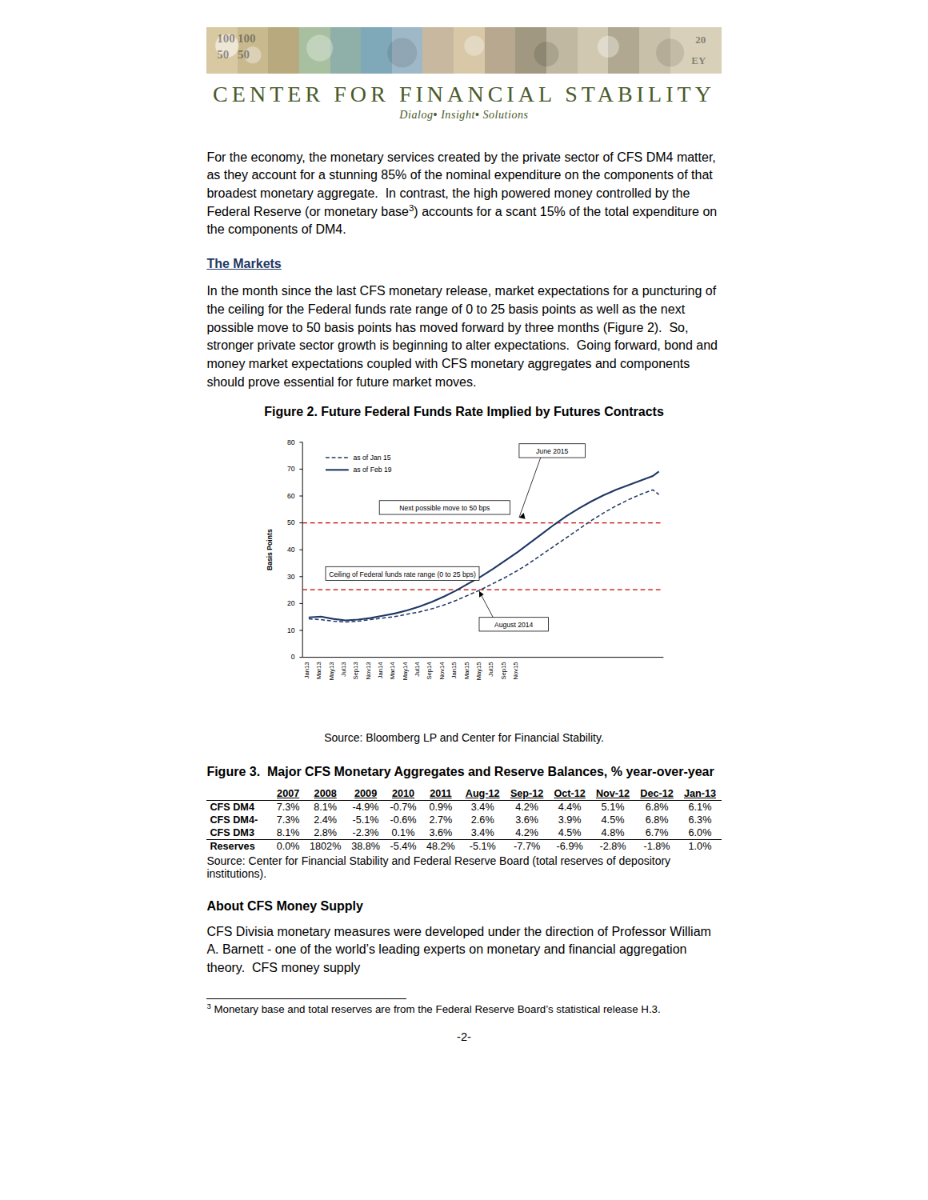100 100 50 50 20 EY
CENTER FOR FINANCIAL STABILITY
Dialog• Insight• Solutions
For the economy, the monetary services created by the private sector of CFS DM4 matter, as they account for a stunning 85% of the nominal expenditure on the components of that broadest monetary aggregate. In contrast, the high powered money controlled by the Federal Reserve (or monetary base3) accounts for a scant 15% of the total expenditure on the components of DM4.
The Markets
In the month since the last CFS monetary release, market expectations for a puncturing of the ceiling for the Federal funds rate range of 0 to 25 basis points as well as the next possible move to 50 basis points has moved forward by three months (Figure 2). So, stronger private sector growth is beginning to alter expectations. Going forward, bond and money market expectations coupled with CFS monetary aggregates and components should prove essential for future market moves.
Figure 2. Future Federal Funds Rate Implied by Futures Contracts
80 70 60 50 40 30 20 10 0 Basis Points as of Jan 15 as of Feb 19 June 2015 Next possible move to 50 bps Ceiling of Federal funds rate range (0 to 25 bps) August 2014 Jan13 Mar13 May13 Jul13 Sep13 Nov13 Jan14 Mar14 May14 Jul14 Sep14 Nov14 Jan15 Mar15 May15 Jul15 Sep15 Nov15
Source: Bloomberg LP and Center for Financial Stability.
Figure 3. Major CFS Monetary Aggregates and Reserve Balances, % year-over-year
| | 2007 | 2008 | 2009 | 2010 | 2011 | Aug-12 | Sep-12 | Oct-12 | Nov-12 | Dec-12 | Jan-13 |
| --- | --- | --- | --- | --- | --- | --- | --- | --- | --- | --- | --- |
| CFS DM4 | 7.3% | 8.1% | -4.9% | -0.7% | 0.9% | 3.4% | 4.2% | 4.4% | 5.1% | 6.8% | 6.1% |
| CFS DM4- | 7.3% | 2.4% | -5.1% | -0.6% | 2.7% | 2.6% | 3.6% | 3.9% | 4.5% | 6.8% | 6.3% |
| CFS DM3 | 8.1% | 2.8% | -2.3% | 0.1% | 3.6% | 3.4% | 4.2% | 4.5% | 4.8% | 6.7% | 6.0% |
| Reserves | 0.0% | 1802% | 38.8% | -5.4% | 48.2% | -5.1% | -7.7% | -6.9% | -2.8% | -1.8% | 1.0% |
Source: Center for Financial Stability and Federal Reserve Board (total reserves of depository institutions).
About CFS Money Supply
CFS Divisia monetary measures were developed under the direction of Professor William A. Barnett - one of the world’s leading experts on monetary and financial aggregation theory. CFS money supply
3 Monetary base and total reserves are from the Federal Reserve Board’s statistical release H.3.
-2-